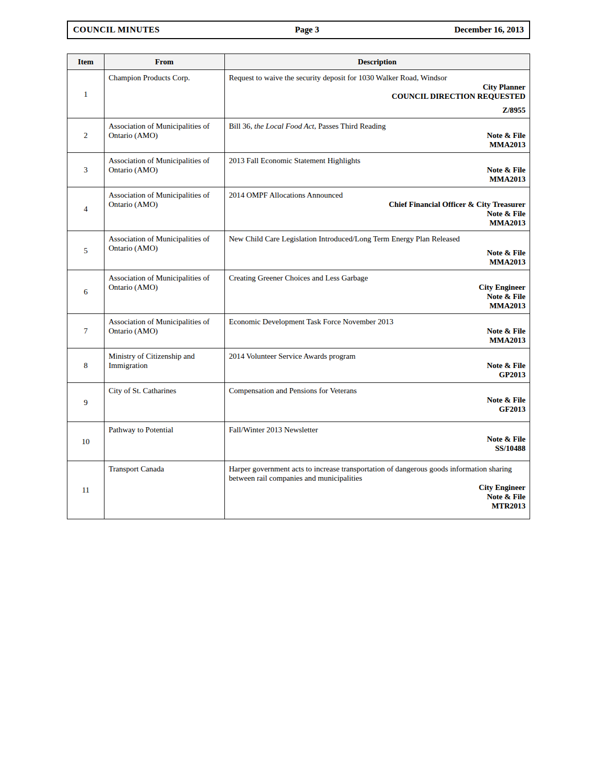COUNCIL MINUTES Page 3 December 16, 2013
| Item | From | Description |
| --- | --- | --- |
| 1 | Champion Products Corp. | Request to waive the security deposit for 1030 Walker Road, Windsor City Planner COUNCIL DIRECTION REQUESTED Z/8955 |
| 2 | Association of Municipalities of Ontario (AMO) | Bill 36, the Local Food Act , Passes Third Reading Note & File MMA2013 |
| 3 | Association of Municipalities of Ontario (AMO) | 2013 Fall Economic Statement Highlights Note & File MMA2013 |
| 4 | Association of Municipalities of Ontario (AMO) | 2014 OMPF Allocations Announced Chief Financial Officer & City Treasurer Note & File MMA2013 |
| 5 | Association of Municipalities of Ontario (AMO) | New Child Care Legislation Introduced/Long Term Energy Plan Released Note & File MMA2013 |
| 6 | Association of Municipalities of Ontario (AMO) | Creating Greener Choices and Less Garbage City Engineer Note & File MMA2013 |
| 7 | Association of Municipalities of Ontario (AMO) | Economic Development Task Force November 2013 Note & File MMA2013 |
| 8 | Ministry of Citizenship and Immigration | 2014 Volunteer Service Awards program Note & File GP2013 |
| 9 | City of St. Catharines | Compensation and Pensions for Veterans Note & File GF2013 |
| 10 | Pathway to Potential | Fall/Winter 2013 Newsletter Note & File SS/10488 |
| 11 | Transport Canada | Harper government acts to increase transportation of dangerous goods information sharing between rail companies and municipalities City Engineer Note & File MTR2013 |